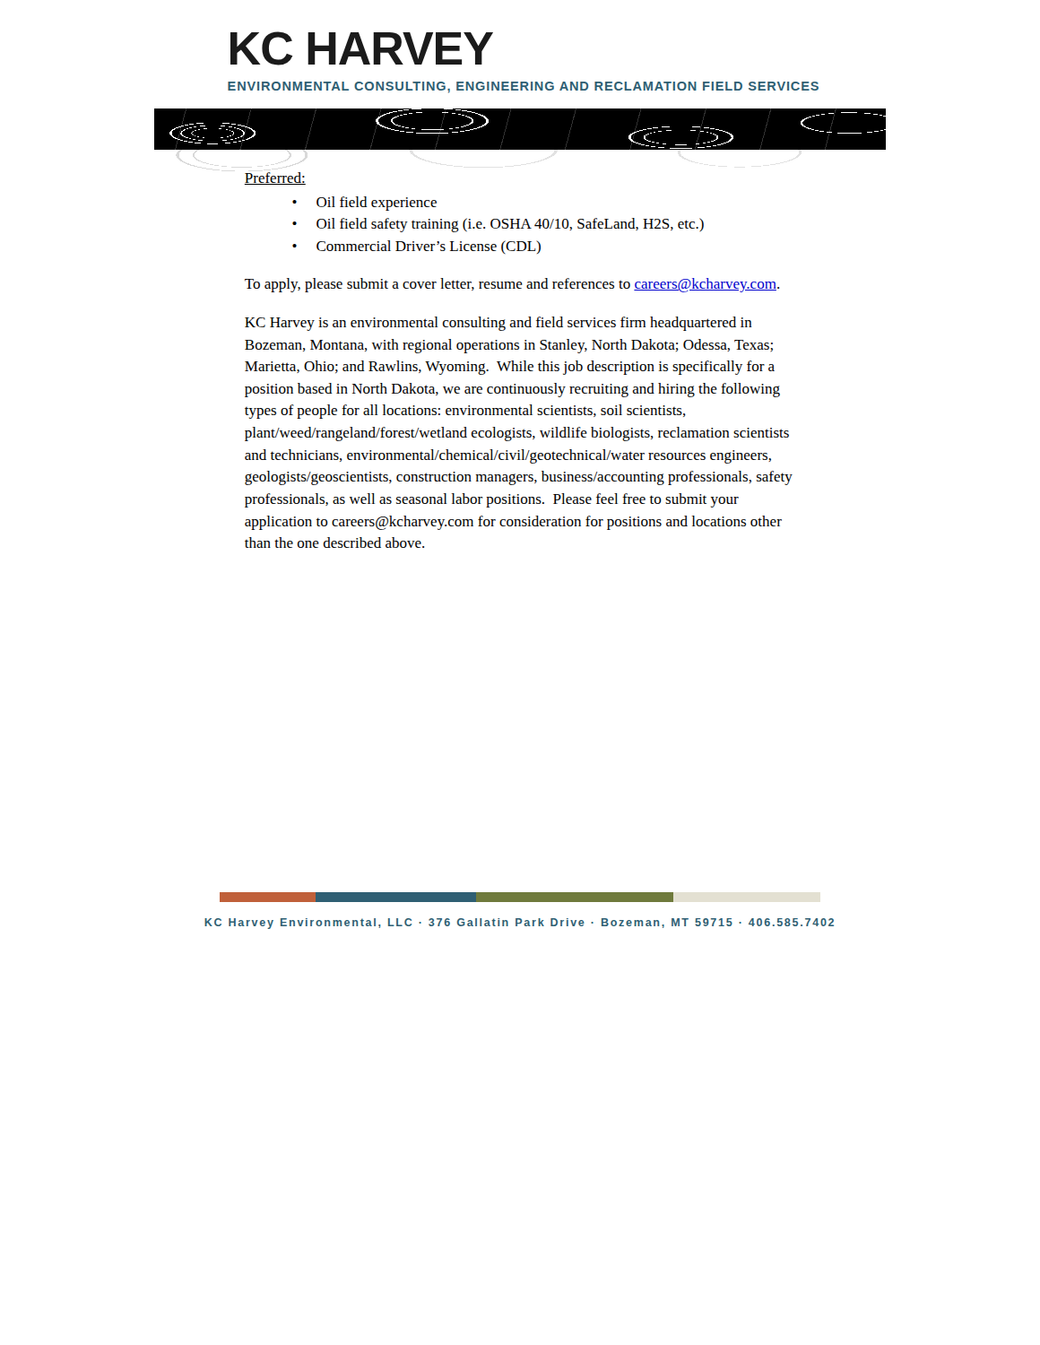KC HARVEY
ENVIRONMENTAL CONSULTING, ENGINEERING AND RECLAMATION FIELD SERVICES
Preferred:
Oil field experience
Oil field safety training (i.e. OSHA 40/10, SafeLand, H2S, etc.)
Commercial Driver’s License (CDL)
To apply, please submit a cover letter, resume and references to careers@kcharvey.com.
KC Harvey is an environmental consulting and field services firm headquartered in Bozeman, Montana, with regional operations in Stanley, North Dakota; Odessa, Texas; Marietta, Ohio; and Rawlins, Wyoming. While this job description is specifically for a position based in North Dakota, we are continuously recruiting and hiring the following types of people for all locations: environmental scientists, soil scientists, plant/weed/rangeland/forest/wetland ecologists, wildlife biologists, reclamation scientists and technicians, environmental/chemical/civil/geotechnical/water resources engineers, geologists/geoscientists, construction managers, business/accounting professionals, safety professionals, as well as seasonal labor positions. Please feel free to submit your application to careers@kcharvey.com for consideration for positions and locations other than the one described above.
KC Harvey Environmental, LLC · 376 Gallatin Park Drive · Bozeman, MT 59715 · 406.585.7402